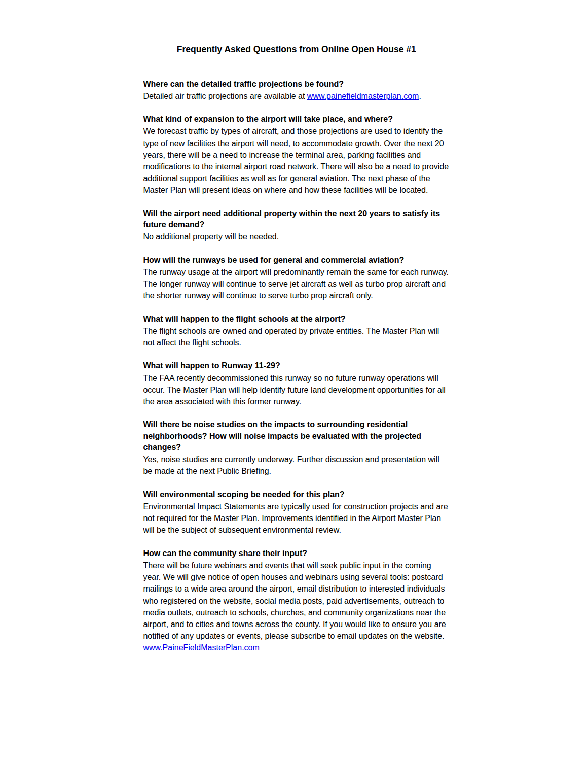Frequently Asked Questions from Online Open House #1
Where can the detailed traffic projections be found?
Detailed air traffic projections are available at www.painefieldmasterplan.com.
What kind of expansion to the airport will take place, and where?
We forecast traffic by types of aircraft, and those projections are used to identify the type of new facilities the airport will need, to accommodate growth. Over the next 20 years, there will be a need to increase the terminal area, parking facilities and modifications to the internal airport road network. There will also be a need to provide additional support facilities as well as for general aviation. The next phase of the Master Plan will present ideas on where and how these facilities will be located.
Will the airport need additional property within the next 20 years to satisfy its future demand?
No additional property will be needed.
How will the runways be used for general and commercial aviation?
The runway usage at the airport will predominantly remain the same for each runway. The longer runway will continue to serve jet aircraft as well as turbo prop aircraft and the shorter runway will continue to serve turbo prop aircraft only.
What will happen to the flight schools at the airport?
The flight schools are owned and operated by private entities. The Master Plan will not affect the flight schools.
What will happen to Runway 11-29?
The FAA recently decommissioned this runway so no future runway operations will occur. The Master Plan will help identify future land development opportunities for all the area associated with this former runway.
Will there be noise studies on the impacts to surrounding residential neighborhoods? How will noise impacts be evaluated with the projected changes?
Yes, noise studies are currently underway. Further discussion and presentation will be made at the next Public Briefing.
Will environmental scoping be needed for this plan?
Environmental Impact Statements are typically used for construction projects and are not required for the Master Plan. Improvements identified in the Airport Master Plan will be the subject of subsequent environmental review.
How can the community share their input?
There will be future webinars and events that will seek public input in the coming year. We will give notice of open houses and webinars using several tools: postcard mailings to a wide area around the airport, email distribution to interested individuals who registered on the website, social media posts, paid advertisements, outreach to media outlets, outreach to schools, churches, and community organizations near the airport, and to cities and towns across the county. If you would like to ensure you are notified of any updates or events, please subscribe to email updates on the website. www.PaineFieldMasterPlan.com